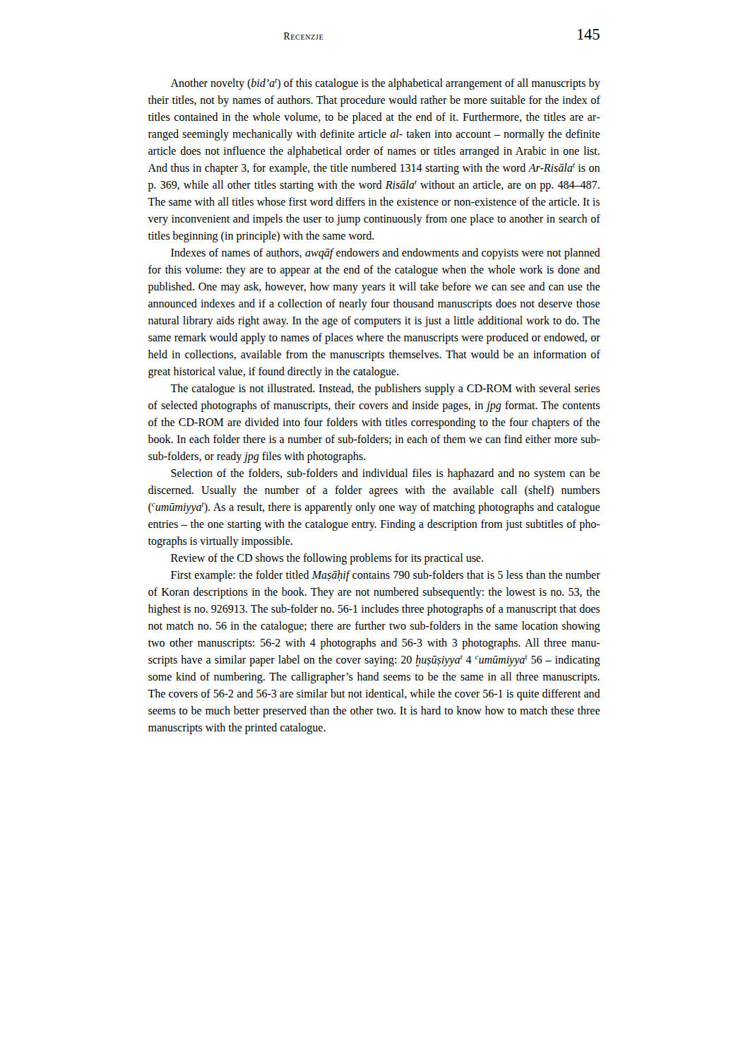Recenzje 145
Another novelty (bid’at) of this catalogue is the alphabetical arrangement of all manuscripts by their titles, not by names of authors. That procedure would rather be more suitable for the index of titles contained in the whole volume, to be placed at the end of it. Furthermore, the titles are arranged seemingly mechanically with definite article al- taken into account – normally the definite article does not influence the alphabetical order of names or titles arranged in Arabic in one list. And thus in chapter 3, for example, the title numbered 1314 starting with the word Ar-Risālat is on p. 369, while all other titles starting with the word Risālat without an article, are on pp. 484–487. The same with all titles whose first word differs in the existence or non-existence of the article. It is very inconvenient and impels the user to jump continuously from one place to another in search of titles beginning (in principle) with the same word.
Indexes of names of authors, awqāf endowers and endowments and copyists were not planned for this volume: they are to appear at the end of the catalogue when the whole work is done and published. One may ask, however, how many years it will take before we can see and can use the announced indexes and if a collection of nearly four thousand manuscripts does not deserve those natural library aids right away. In the age of computers it is just a little additional work to do. The same remark would apply to names of places where the manuscripts were produced or endowed, or held in collections, available from the manuscripts themselves. That would be an information of great historical value, if found directly in the catalogue.
The catalogue is not illustrated. Instead, the publishers supply a CD-ROM with several series of selected photographs of manuscripts, their covers and inside pages, in jpg format. The contents of the CD-ROM are divided into four folders with titles corresponding to the four chapters of the book. In each folder there is a number of sub-folders; in each of them we can find either more sub-sub-folders, or ready jpg files with photographs.
Selection of the folders, sub-folders and individual files is haphazard and no system can be discerned. Usually the number of a folder agrees with the available call (shelf) numbers (cumūmiyyat). As a result, there is apparently only one way of matching photographs and catalogue entries – the one starting with the catalogue entry. Finding a description from just subtitles of photographs is virtually impossible.
Review of the CD shows the following problems for its practical use.
First example: the folder titled Maṣāḥif contains 790 sub-folders that is 5 less than the number of Koran descriptions in the book. They are not numbered subsequently: the lowest is no. 53, the highest is no. 926913. The sub-folder no. 56-1 includes three photographs of a manuscript that does not match no. 56 in the catalogue; there are further two sub-folders in the same location showing two other manuscripts: 56-2 with 4 photographs and 56-3 with 3 photographs. All three manuscripts have a similar paper label on the cover saying: 20 ḫuṣūṣiyyat 4 cumūmiyyat 56 – indicating some kind of numbering. The calligrapher’s hand seems to be the same in all three manuscripts. The covers of 56-2 and 56-3 are similar but not identical, while the cover 56-1 is quite different and seems to be much better preserved than the other two. It is hard to know how to match these three manuscripts with the printed catalogue.